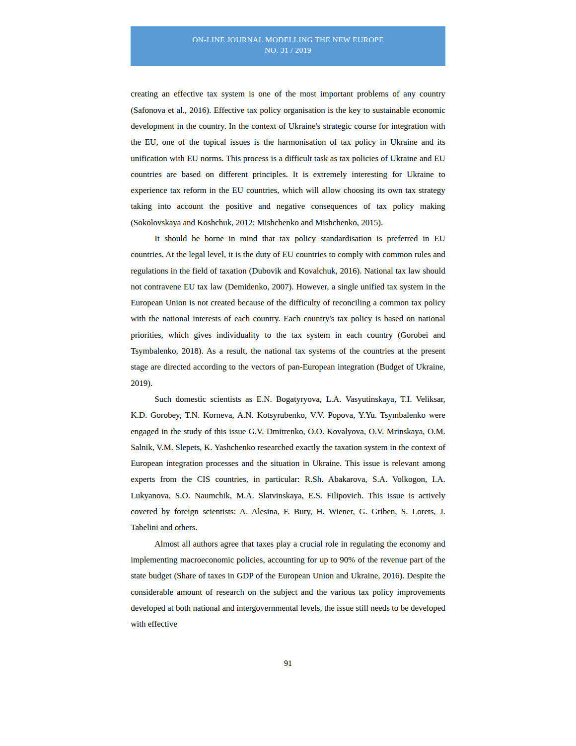On-line Journal Modelling the New Europe
No. 31 / 2019
creating an effective tax system is one of the most important problems of any country (Safonova et al., 2016). Effective tax policy organisation is the key to sustainable economic development in the country. In the context of Ukraine's strategic course for integration with the EU, one of the topical issues is the harmonisation of tax policy in Ukraine and its unification with EU norms. This process is a difficult task as tax policies of Ukraine and EU countries are based on different principles. It is extremely interesting for Ukraine to experience tax reform in the EU countries, which will allow choosing its own tax strategy taking into account the positive and negative consequences of tax policy making (Sokolovskaya and Koshchuk, 2012; Mishchenko and Mishchenko, 2015).
It should be borne in mind that tax policy standardisation is preferred in EU countries. At the legal level, it is the duty of EU countries to comply with common rules and regulations in the field of taxation (Dubovik and Kovalchuk, 2016). National tax law should not contravene EU tax law (Demidenko, 2007). However, a single unified tax system in the European Union is not created because of the difficulty of reconciling a common tax policy with the national interests of each country. Each country's tax policy is based on national priorities, which gives individuality to the tax system in each country (Gorobei and Tsymbalenko, 2018). As a result, the national tax systems of the countries at the present stage are directed according to the vectors of pan-European integration (Budget of Ukraine, 2019).
Such domestic scientists as E.N. Bogatyryova, L.A. Vasyutinskaya, T.I. Veliksar, K.D. Gorobey, T.N. Korneva, A.N. Kotsyrubenko, V.V. Popova, Y.Yu. Tsymbalenko were engaged in the study of this issue G.V. Dmitrenko, O.O. Kovalyova, O.V. Mrinskaya, O.M. Salnik, V.M. Slepets, K. Yashchenko researched exactly the taxation system in the context of European integration processes and the situation in Ukraine. This issue is relevant among experts from the CIS countries, in particular: R.Sh. Abakarova, S.A. Volkogon, I.A. Lukyanova, S.O. Naumchik, M.A. Slatvinskaya, E.S. Filipovich. This issue is actively covered by foreign scientists: A. Alesina, F. Bury, H. Wiener, G. Griben, S. Lorets, J. Tabelini and others.
Almost all authors agree that taxes play a crucial role in regulating the economy and implementing macroeconomic policies, accounting for up to 90% of the revenue part of the state budget (Share of taxes in GDP of the European Union and Ukraine, 2016). Despite the considerable amount of research on the subject and the various tax policy improvements developed at both national and intergovernmental levels, the issue still needs to be developed with effective
91